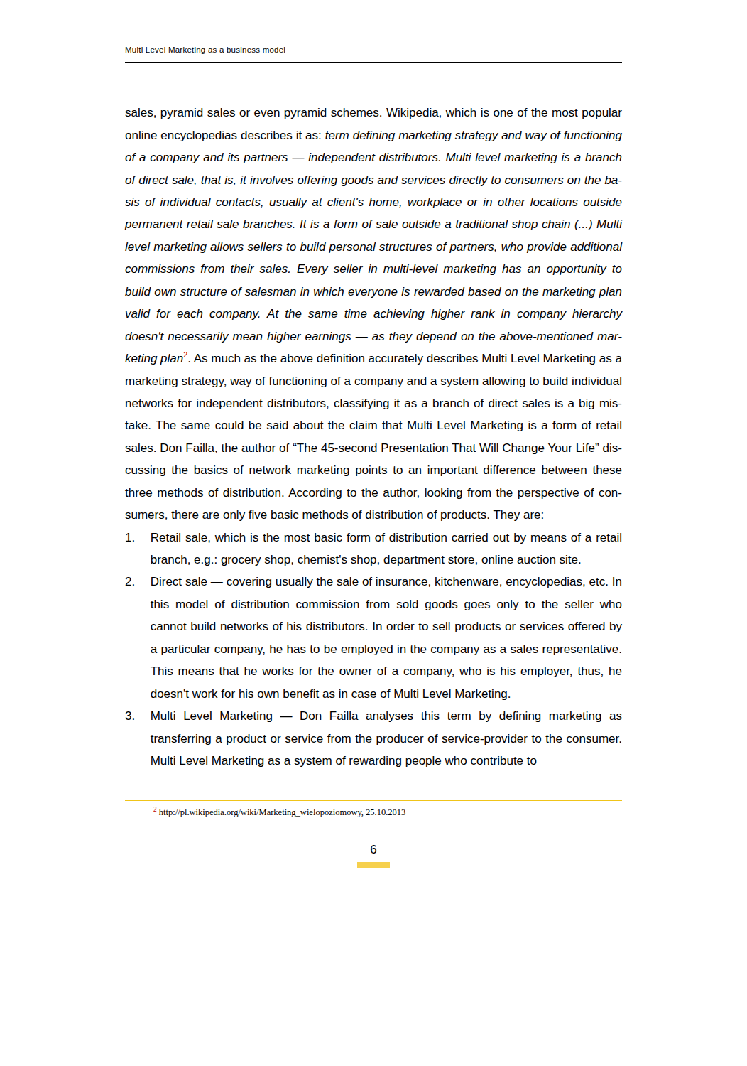Multi Level Marketing as a business model
sales, pyramid sales or even pyramid schemes. Wikipedia, which is one of the most popular online encyclopedias describes it as: term defining marketing strategy and way of functioning of a company and its partners — independent distributors. Multi level marketing is a branch of direct sale, that is, it involves offering goods and services directly to consumers on the basis of individual contacts, usually at client's home, workplace or in other locations outside permanent retail sale branches. It is a form of sale outside a traditional shop chain (...) Multi level marketing allows sellers to build personal structures of partners, who provide additional commissions from their sales. Every seller in multi-level marketing has an opportunity to build own structure of salesman in which everyone is rewarded based on the marketing plan valid for each company. At the same time achieving higher rank in company hierarchy doesn't necessarily mean higher earnings — as they depend on the above-mentioned marketing plan2. As much as the above definition accurately describes Multi Level Marketing as a marketing strategy, way of functioning of a company and a system allowing to build individual networks for independent distributors, classifying it as a branch of direct sales is a big mistake. The same could be said about the claim that Multi Level Marketing is a form of retail sales. Don Failla, the author of “The 45-second Presentation That Will Change Your Life” discussing the basics of network marketing points to an important difference between these three methods of distribution. According to the author, looking from the perspective of consumers, there are only five basic methods of distribution of products. They are:
Retail sale, which is the most basic form of distribution carried out by means of a retail branch, e.g.: grocery shop, chemist's shop, department store, online auction site.
Direct sale — covering usually the sale of insurance, kitchenware, encyclopedias, etc. In this model of distribution commission from sold goods goes only to the seller who cannot build networks of his distributors. In order to sell products or services offered by a particular company, he has to be employed in the company as a sales representative. This means that he works for the owner of a company, who is his employer, thus, he doesn't work for his own benefit as in case of Multi Level Marketing.
Multi Level Marketing — Don Failla analyses this term by defining marketing as transferring a product or service from the producer of service-provider to the consumer. Multi Level Marketing as a system of rewarding people who contribute to
2 http://pl.wikipedia.org/wiki/Marketing_wielopoziomowy, 25.10.2013
6